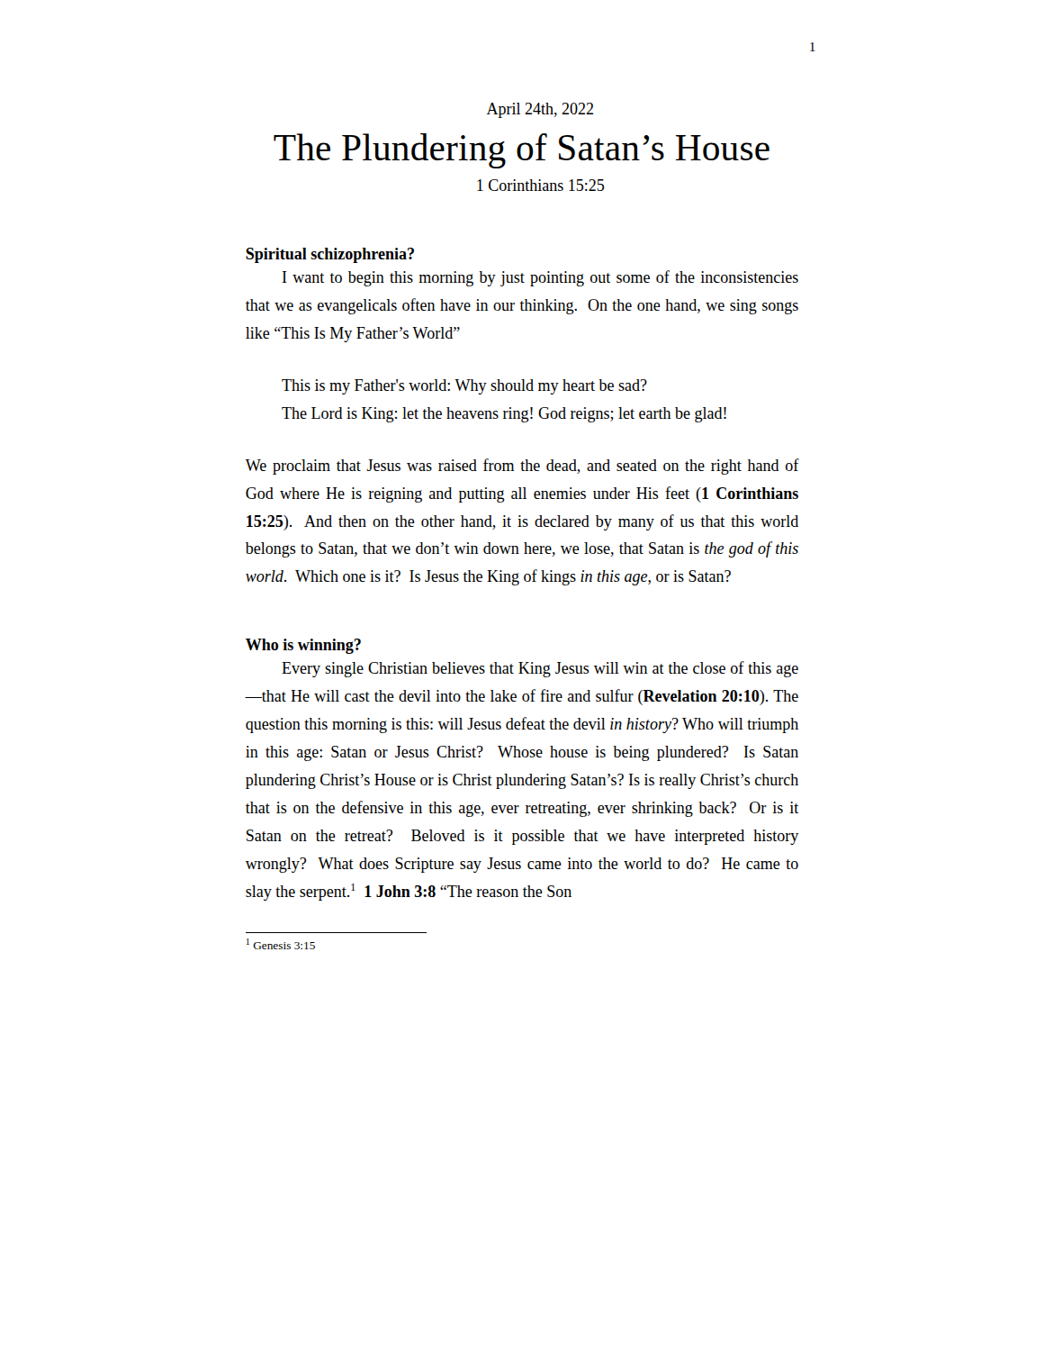1
April 24th, 2022
The Plundering of Satan’s House
1 Corinthians 15:25
Spiritual schizophrenia?
I want to begin this morning by just pointing out some of the inconsistencies that we as evangelicals often have in our thinking. On the one hand, we sing songs like “This Is My Father’s World”
This is my Father's world: Why should my heart be sad?
The Lord is King: let the heavens ring! God reigns; let earth be glad!
We proclaim that Jesus was raised from the dead, and seated on the right hand of God where He is reigning and putting all enemies under His feet (1 Corinthians 15:25). And then on the other hand, it is declared by many of us that this world belongs to Satan, that we don’t win down here, we lose, that Satan is the god of this world. Which one is it? Is Jesus the King of kings in this age, or is Satan?
Who is winning?
Every single Christian believes that King Jesus will win at the close of this age—that He will cast the devil into the lake of fire and sulfur (Revelation 20:10). The question this morning is this: will Jesus defeat the devil in history? Who will triumph in this age: Satan or Jesus Christ? Whose house is being plundered? Is Satan plundering Christ’s House or is Christ plundering Satan’s? Is is really Christ’s church that is on the defensive in this age, ever retreating, ever shrinking back? Or is it Satan on the retreat? Beloved is it possible that we have interpreted history wrongly? What does Scripture say Jesus came into the world to do? He came to slay the serpent.1 1 John 3:8 “The reason the Son
1 Genesis 3:15